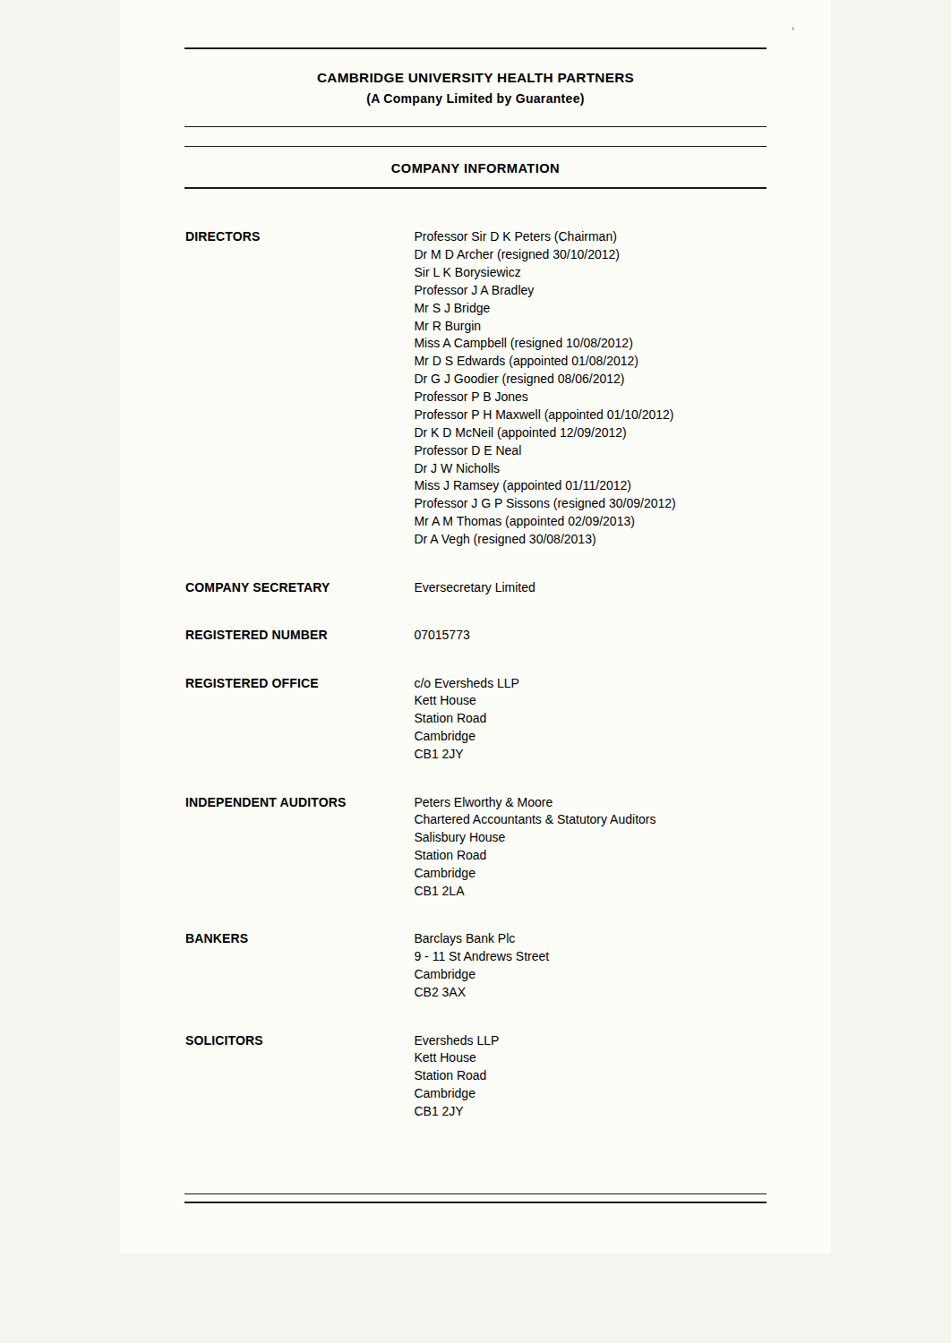‘  
CAMBRIDGE UNIVERSITY HEALTH PARTNERS
(A Company Limited by Guarantee)
COMPANY INFORMATION
| DIRECTORS | Professor Sir D K Peters (Chairman) Dr M D Archer (resigned 30/10/2012) Sir L K Borysiewicz Professor J A Bradley Mr S J Bridge Mr R Burgin Miss A Campbell (resigned 10/08/2012) Mr D S Edwards (appointed 01/08/2012) Dr G J Goodier (resigned 08/06/2012) Professor P B Jones Professor P H Maxwell (appointed 01/10/2012) Dr K D McNeil (appointed 12/09/2012) Professor D E Neal Dr J W Nicholls Miss J Ramsey (appointed 01/11/2012) Professor J G P Sissons (resigned 30/09/2012) Mr A M Thomas (appointed 02/09/2013) Dr A Vegh (resigned 30/08/2013) |
| COMPANY SECRETARY | Eversecretary Limited |
| REGISTERED NUMBER | 07015773 |
| REGISTERED OFFICE | c/o Eversheds LLP Kett House Station Road Cambridge CB1 2JY |
| INDEPENDENT AUDITORS | Peters Elworthy & Moore Chartered Accountants & Statutory Auditors Salisbury House Station Road Cambridge CB1 2LA |
| BANKERS | Barclays Bank Plc 9 - 11 St Andrews Street Cambridge CB2 3AX |
| SOLICITORS | Eversheds LLP Kett House Station Road Cambridge CB1 2JY |